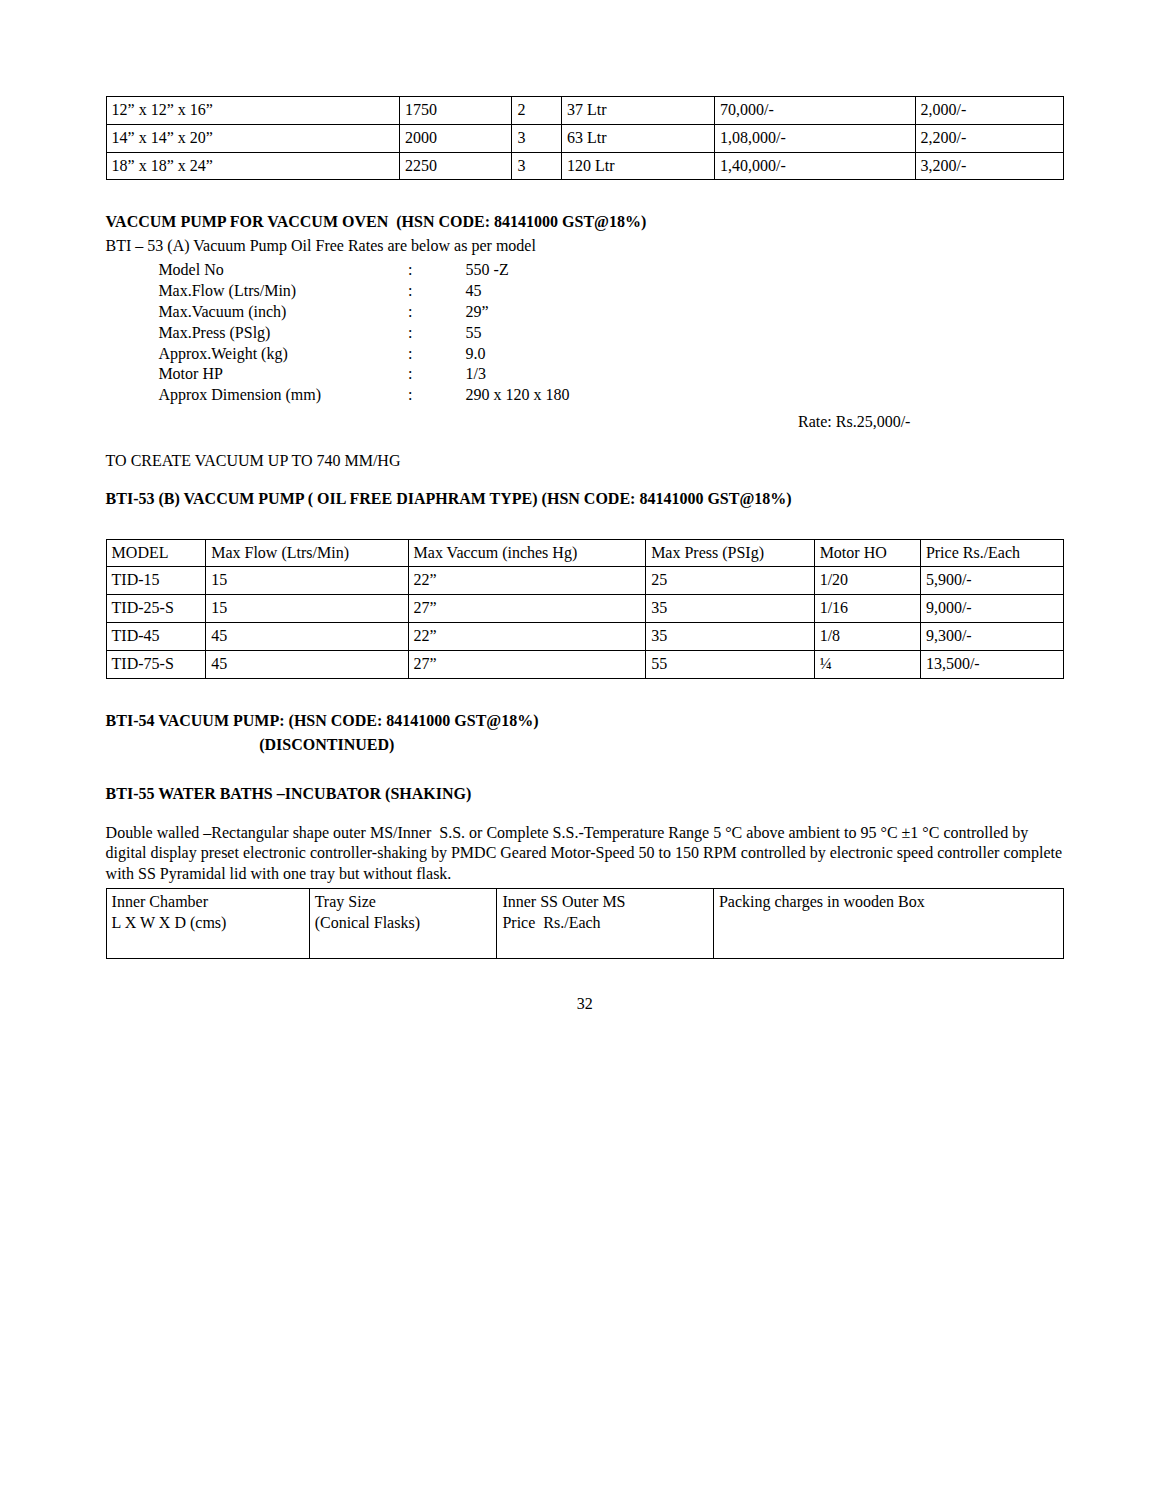| 12” x 12” x 16” | 1750 | 2 | 37 Ltr | 70,000/- | 2,000/- |
| 14” x 14” x 20” | 2000 | 3 | 63 Ltr | 1,08,000/- | 2,200/- |
| 18” x 18” x 24” | 2250 | 3 | 120 Ltr | 1,40,000/- | 3,200/- |
VACCUM PUMP FOR VACCUM OVEN (HSN CODE: 84141000 GST@18%)
BTI – 53 (A) Vacuum Pump Oil Free Rates are below as per model
| Model No | : | 550 -Z |
| Max.Flow (Ltrs/Min) | : | 45 |
| Max.Vacuum (inch) | : | 29” |
| Max.Press (PSlg) | : | 55 |
| Approx.Weight (kg) | : | 9.0 |
| Motor HP | : | 1/3 |
| Approx Dimension (mm) | : | 290 x 120 x 180 |
Rate: Rs.25,000/-
TO CREATE VACUUM UP TO 740 MM/HG
BTI-53 (B) VACCUM PUMP ( OIL FREE DIAPHRAM TYPE) (HSN CODE: 84141000 GST@18%)
| MODEL | Max Flow (Ltrs/Min) | Max Vaccum (inches Hg) | Max Press (PSIg) | Motor HO | Price Rs./Each |
| TID-15 | 15 | 22” | 25 | 1/20 | 5,900/- |
| TID-25-S | 15 | 27” | 35 | 1/16 | 9,000/- |
| TID-45 | 45 | 22” | 35 | 1/8 | 9,300/- |
| TID-75-S | 45 | 27” | 55 | ¼ | 13,500/- |
BTI-54 VACUUM PUMP: (HSN CODE: 84141000 GST@18%)
(DISCONTINUED)
BTI-55 WATER BATHS –INCUBATOR (SHAKING)
Double walled –Rectangular shape outer MS/Inner S.S. or Complete S.S.-Temperature Range 5 °C above ambient to 95 °C ±1 °C controlled by digital display preset electronic controller-shaking by PMDC Geared Motor-Speed 50 to 150 RPM controlled by electronic speed controller complete with SS Pyramidal lid with one tray but without flask.
| Inner Chamber L X W X D (cms) | Tray Size (Conical Flasks) | Inner SS Outer MS Price Rs./Each | Packing charges in wooden Box |
32